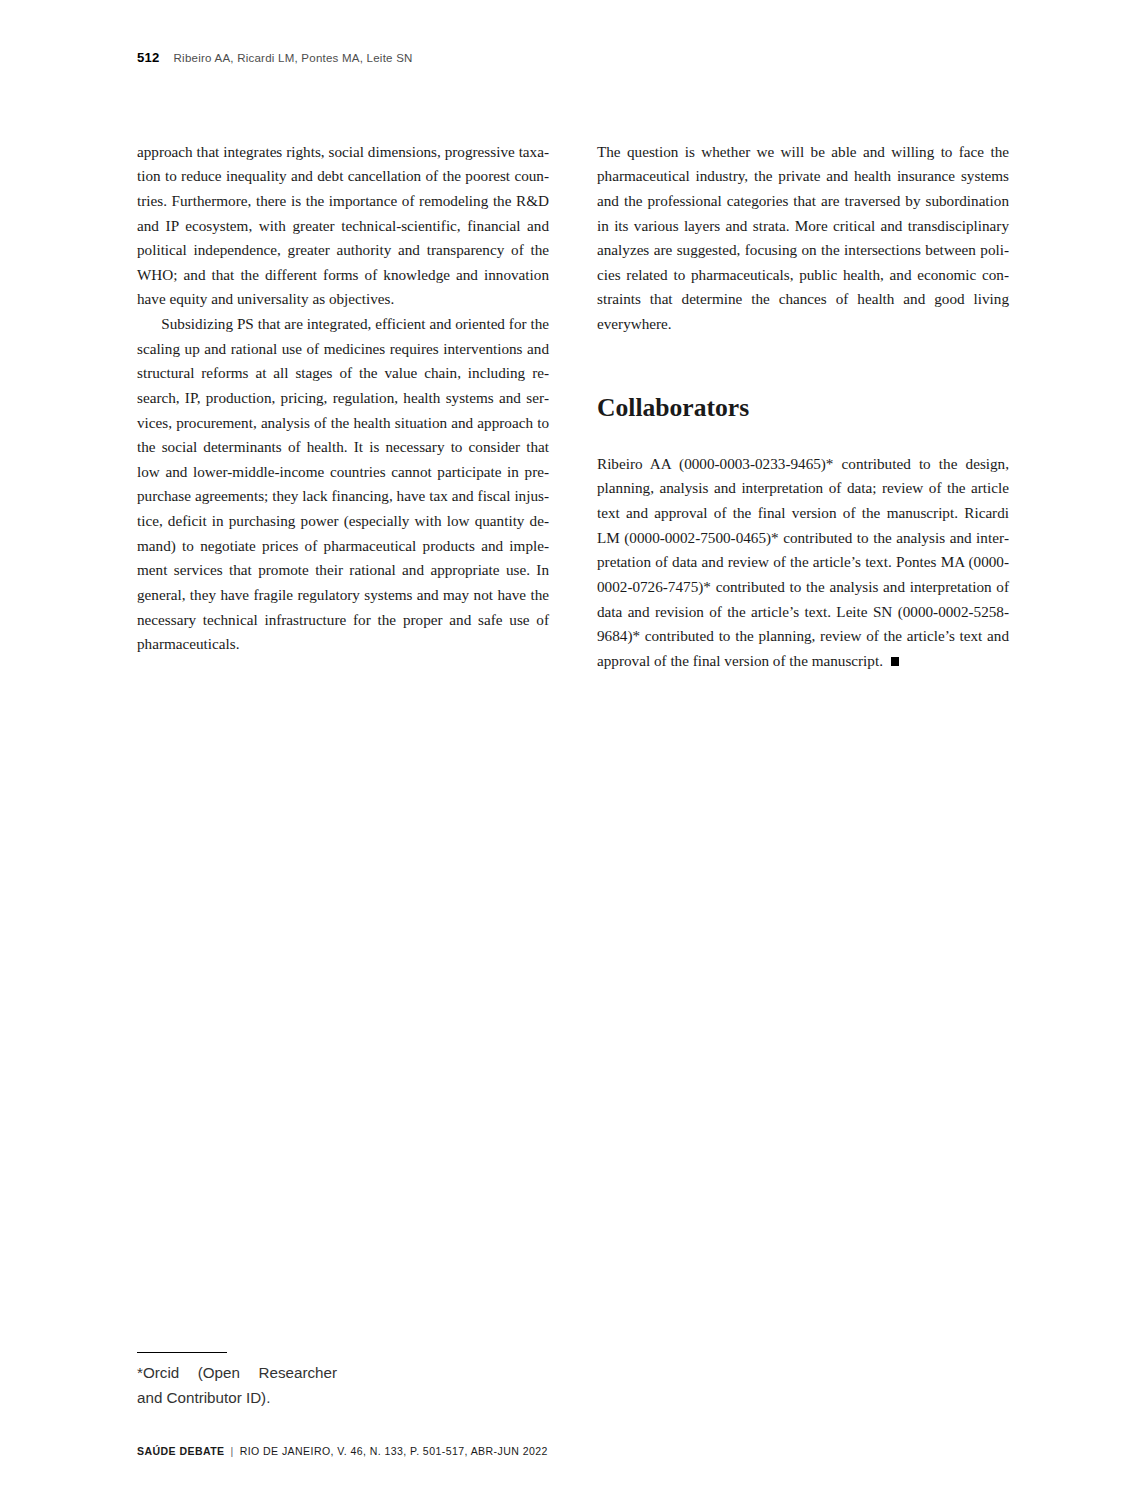512 Ribeiro AA, Ricardi LM, Pontes MA, Leite SN
approach that integrates rights, social dimensions, progressive taxation to reduce inequality and debt cancellation of the poorest countries. Furthermore, there is the importance of remodeling the R&D and IP ecosystem, with greater technical-scientific, financial and political independence, greater authority and transparency of the WHO; and that the different forms of knowledge and innovation have equity and universality as objectives.
Subsidizing PS that are integrated, efficient and oriented for the scaling up and rational use of medicines requires interventions and structural reforms at all stages of the value chain, including research, IP, production, pricing, regulation, health systems and services, procurement, analysis of the health situation and approach to the social determinants of health. It is necessary to consider that low and lower-middle-income countries cannot participate in pre-purchase agreements; they lack financing, have tax and fiscal injustice, deficit in purchasing power (especially with low quantity demand) to negotiate prices of pharmaceutical products and implement services that promote their rational and appropriate use. In general, they have fragile regulatory systems and may not have the necessary technical infrastructure for the proper and safe use of pharmaceuticals.
The question is whether we will be able and willing to face the pharmaceutical industry, the private and health insurance systems and the professional categories that are traversed by subordination in its various layers and strata. More critical and transdisciplinary analyzes are suggested, focusing on the intersections between policies related to pharmaceuticals, public health, and economic constraints that determine the chances of health and good living everywhere.
Collaborators
Ribeiro AA (0000-0003-0233-9465)* contributed to the design, planning, analysis and interpretation of data; review of the article text and approval of the final version of the manuscript. Ricardi LM (0000-0002-7500-0465)* contributed to the analysis and interpretation of data and review of the article’s text. Pontes MA (0000-0002-0726-7475)* contributed to the analysis and interpretation of data and revision of the article’s text. Leite SN (0000-0002-5258-9684)* contributed to the planning, review of the article’s text and approval of the final version of the manuscript.
*Orcid (Open Researcher and Contributor ID).
SAÚDE DEBATE|RIO DE JANEIRO, V. 46, N. 133, P. 501-517, ABR-JUN 2022